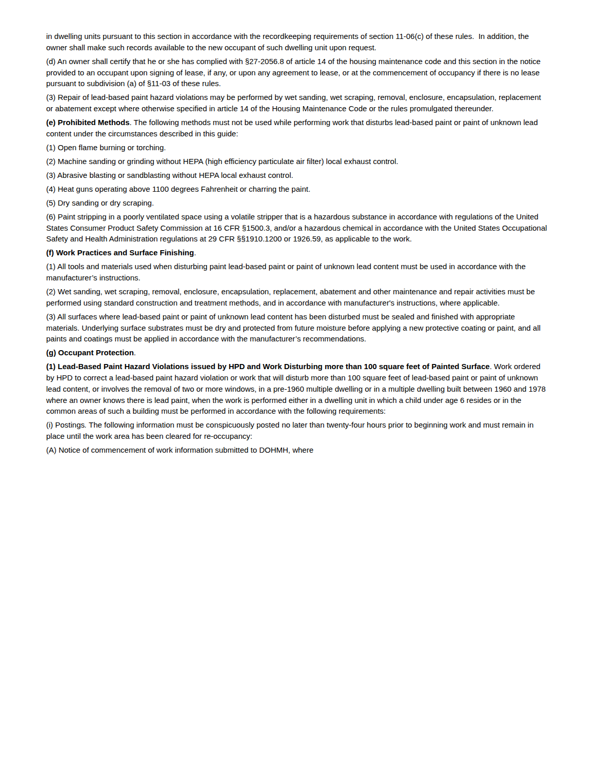in dwelling units pursuant to this section in accordance with the recordkeeping requirements of section 11-06(c) of these rules. In addition, the owner shall make such records available to the new occupant of such dwelling unit upon request.
(d) An owner shall certify that he or she has complied with §27-2056.8 of article 14 of the housing maintenance code and this section in the notice provided to an occupant upon signing of lease, if any, or upon any agreement to lease, or at the commencement of occupancy if there is no lease pursuant to subdivision (a) of §11-03 of these rules.
(3) Repair of lead-based paint hazard violations may be performed by wet sanding, wet scraping, removal, enclosure, encapsulation, replacement or abatement except where otherwise specified in article 14 of the Housing Maintenance Code or the rules promulgated thereunder.
(e) Prohibited Methods. The following methods must not be used while performing work that disturbs lead-based paint or paint of unknown lead content under the circumstances described in this guide:
(1) Open flame burning or torching.
(2) Machine sanding or grinding without HEPA (high efficiency particulate air filter) local exhaust control.
(3) Abrasive blasting or sandblasting without HEPA local exhaust control.
(4) Heat guns operating above 1100 degrees Fahrenheit or charring the paint.
(5) Dry sanding or dry scraping.
(6) Paint stripping in a poorly ventilated space using a volatile stripper that is a hazardous substance in accordance with regulations of the United States Consumer Product Safety Commission at 16 CFR §1500.3, and/or a hazardous chemical in accordance with the United States Occupational Safety and Health Administration regulations at 29 CFR §§1910.1200 or 1926.59, as applicable to the work.
(f) Work Practices and Surface Finishing.
(1) All tools and materials used when disturbing paint lead-based paint or paint of unknown lead content must be used in accordance with the manufacturer’s instructions.
(2) Wet sanding, wet scraping, removal, enclosure, encapsulation, replacement, abatement and other maintenance and repair activities must be performed using standard construction and treatment methods, and in accordance with manufacturer's instructions, where applicable.
(3) All surfaces where lead-based paint or paint of unknown lead content has been disturbed must be sealed and finished with appropriate materials. Underlying surface substrates must be dry and protected from future moisture before applying a new protective coating or paint, and all paints and coatings must be applied in accordance with the manufacturer’s recommendations.
(g) Occupant Protection.
(1) Lead-Based Paint Hazard Violations issued by HPD and Work Disturbing more than 100 square feet of Painted Surface. Work ordered by HPD to correct a lead-based paint hazard violation or work that will disturb more than 100 square feet of lead-based paint or paint of unknown lead content, or involves the removal of two or more windows, in a pre-1960 multiple dwelling or in a multiple dwelling built between 1960 and 1978 where an owner knows there is lead paint, when the work is performed either in a dwelling unit in which a child under age 6 resides or in the common areas of such a building must be performed in accordance with the following requirements:
(i) Postings. The following information must be conspicuously posted no later than twenty-four hours prior to beginning work and must remain in place until the work area has been cleared for re-occupancy:
(A) Notice of commencement of work information submitted to DOHMH, where